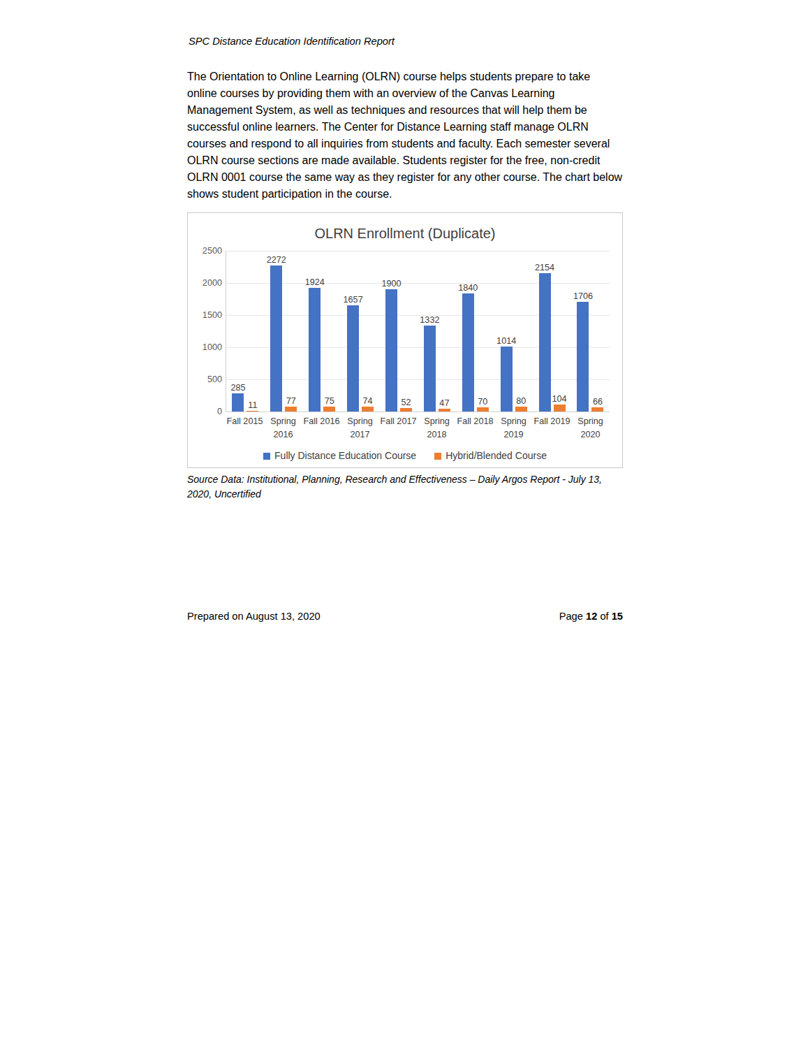SPC Distance Education Identification Report
The Orientation to Online Learning (OLRN) course helps students prepare to take online courses by providing them with an overview of the Canvas Learning Management System, as well as techniques and resources that will help them be successful online learners. The Center for Distance Learning staff manage OLRN courses and respond to all inquiries from students and faculty. Each semester several OLRN course sections are made available. Students register for the free, non-credit OLRN 0001 course the same way as they register for any other course. The chart below shows student participation in the course.
OLRN Enrollment (Duplicate)
2500
2000
1500
1000
500
0
285
11
2272
77
1924
75
1657
74
1900
52
1332
47
1840
70
1014
80
2154
104
1706
66
Fall 2015 Spring 2016 Fall 2016 Spring 2017 Fall 2017 Spring 2018 Fall 2018 Spring 2019 Fall 2019 Spring 2020
Fully Distance Education Course
Hybrid/Blended Course
Source Data: Institutional, Planning, Research and Effectiveness – Daily Argos Report - July 13, 2020, Uncertified
Prepared on August 13, 2020
Page 12 of 15